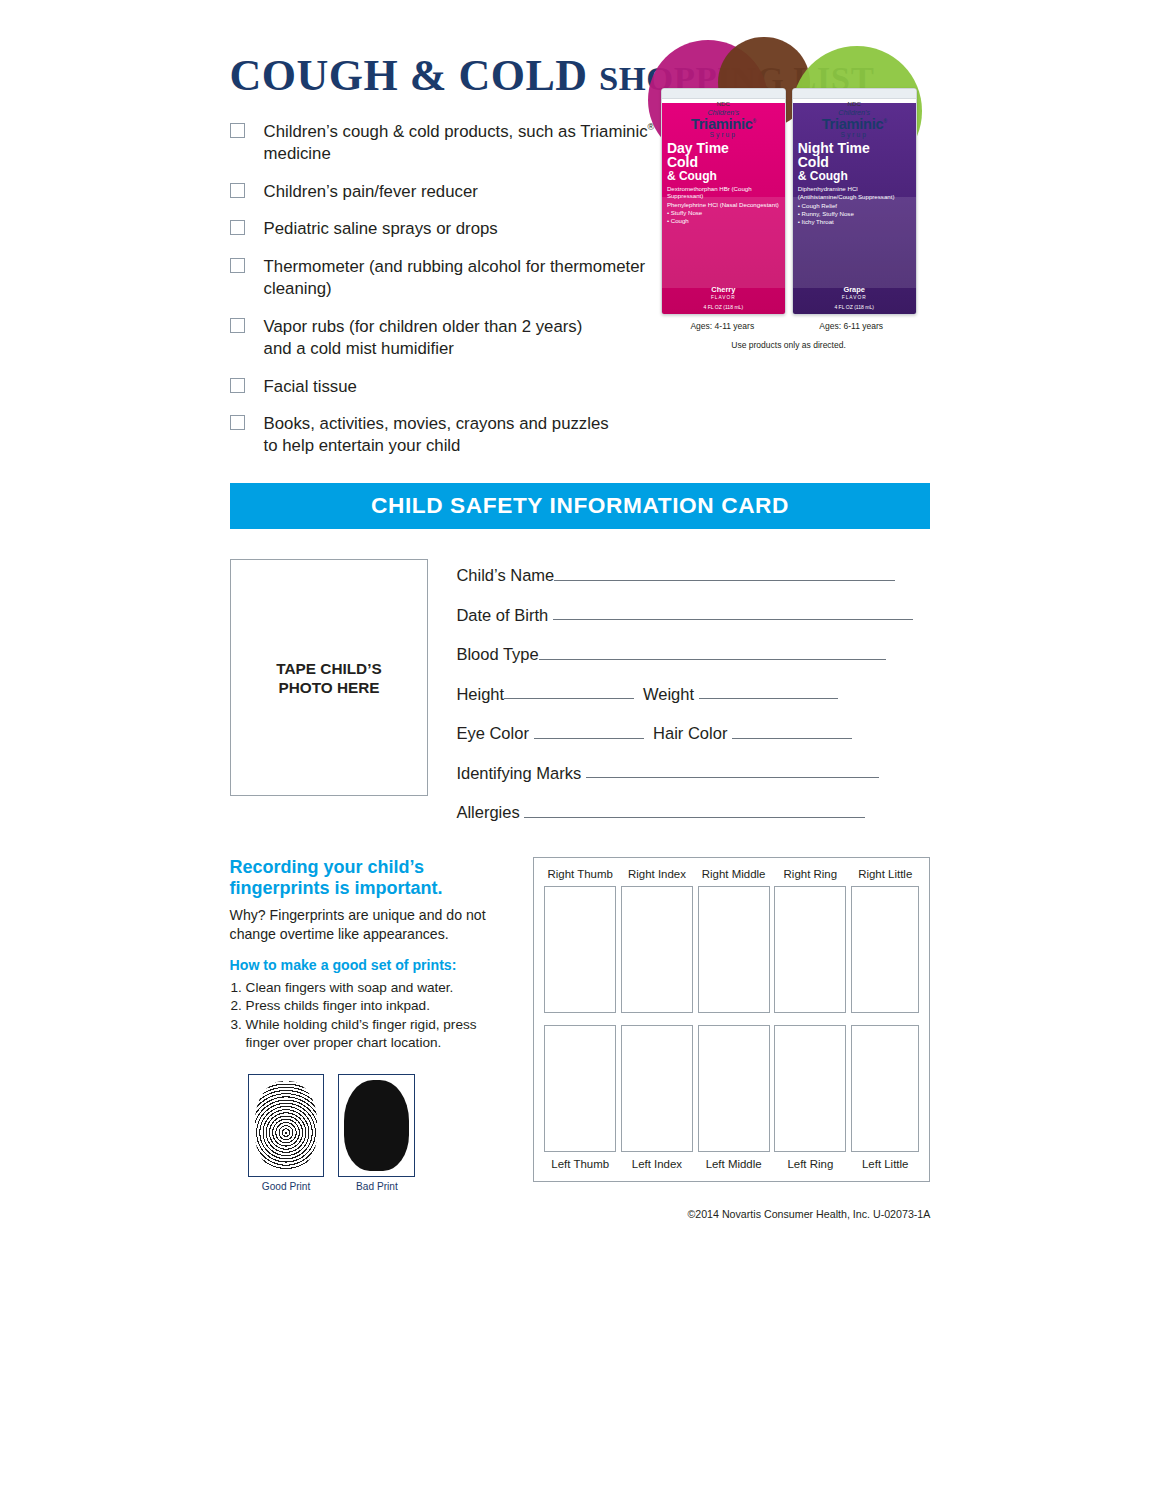COUGH & COLD SHOPPING LIST
Children’s cough & cold products, such as Triaminic® medicine
Children’s pain/fever reducer
Pediatric saline sprays or drops
Thermometer (and rubbing alcohol for thermometer cleaning)
Vapor rubs (for children older than 2 years)
and a cold mist humidifier
Facial tissue
Books, activities, movies, crayons and puzzles
to help entertain your child
NDC
Children’s
Triaminic®
Syrup
Day Time
Cold
& Cough
Dextromethorphan HBr (Cough Suppressant)
Phenylephrine HCl (Nasal Decongestant)
• Stuffy Nose
• Cough
CherryFLAVOR
4 FL OZ (118 mL)
NDC
Children’s
Triaminic®
Syrup
Night Time
Cold
& Cough
Diphenhydramine HCl
(Antihistamine/Cough Suppressant)
• Cough Relief
• Runny, Stuffy Nose
• Itchy Throat
GrapeFLAVOR
4 FL OZ (118 mL)
Ages: 4-11 years
Ages: 6-11 years
Use products only as directed.
CHILD SAFETY INFORMATION CARD
TAPE CHILD’S
PHOTO HERE
Child’s Name
Date of Birth
Blood Type
Height Weight
Eye Color Hair Color
Identifying Marks
Allergies
Recording your child’s
fingerprints is important.
Why? Fingerprints are unique and do not change overtime like appearances.
How to make a good set of prints:
Clean fingers with soap and water.
Press childs finger into inkpad.
While holding child’s finger rigid, press finger over proper chart location.
Good Print
Bad Print
| Right Thumb | | Right Index | | Right Middle | | Right Ring | | Right Little |
| --- | --- | --- | --- | --- | --- | --- | --- | --- |
| Left Thumb | | Left Index | | Left Middle | | Left Ring | | Left Little |
©2014 Novartis Consumer Health, Inc. U-02073-1A